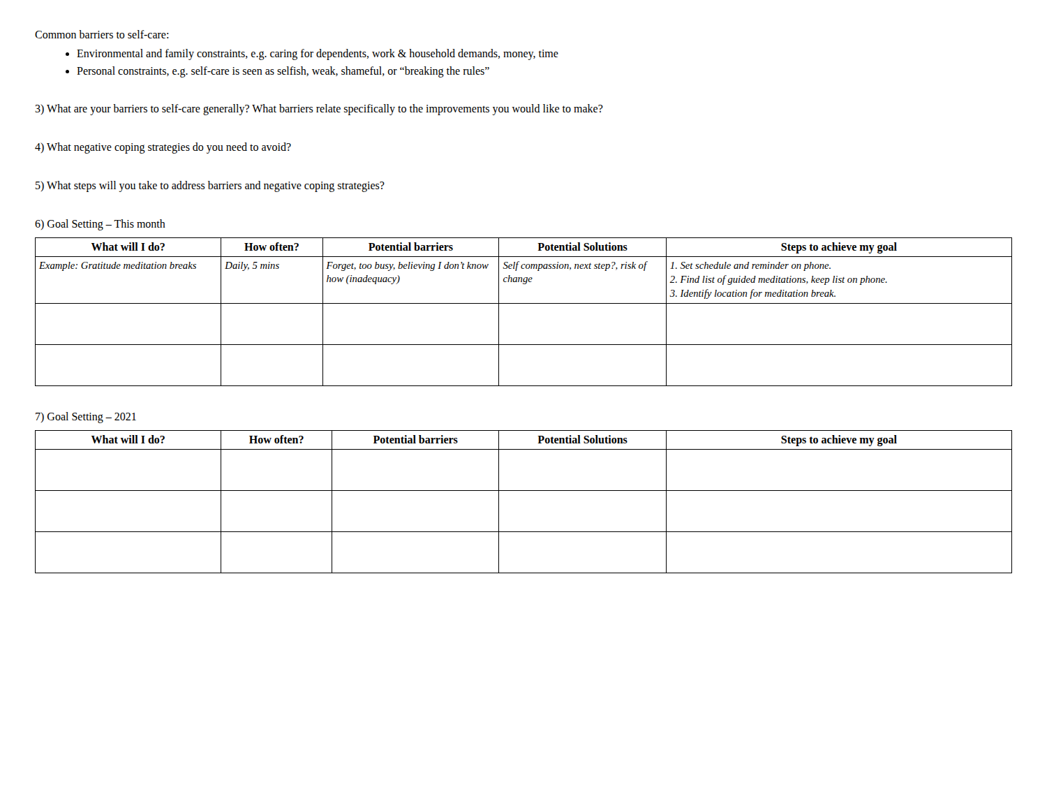Common barriers to self-care:
Environmental and family constraints, e.g. caring for dependents, work & household demands, money, time
Personal constraints, e.g. self-care is seen as selfish, weak, shameful, or “breaking the rules”
3) What are your barriers to self-care generally? What barriers relate specifically to the improvements you would like to make?
4) What negative coping strategies do you need to avoid?
5) What steps will you take to address barriers and negative coping strategies?
6) Goal Setting – This month
| What will I do? | How often? | Potential barriers | Potential Solutions | Steps to achieve my goal |
| --- | --- | --- | --- | --- |
| Example: Gratitude meditation breaks | Daily, 5 mins | Forget, too busy, believing I don’t know how (inadequacy) | Self compassion, next step?, risk of change | 1. Set schedule and reminder on phone. 2. Find list of guided meditations, keep list on phone. 3. Identify location for meditation break. |
7) Goal Setting – 2021
| What will I do? | How often? | Potential barriers | Potential Solutions | Steps to achieve my goal |
| --- | --- | --- | --- | --- |